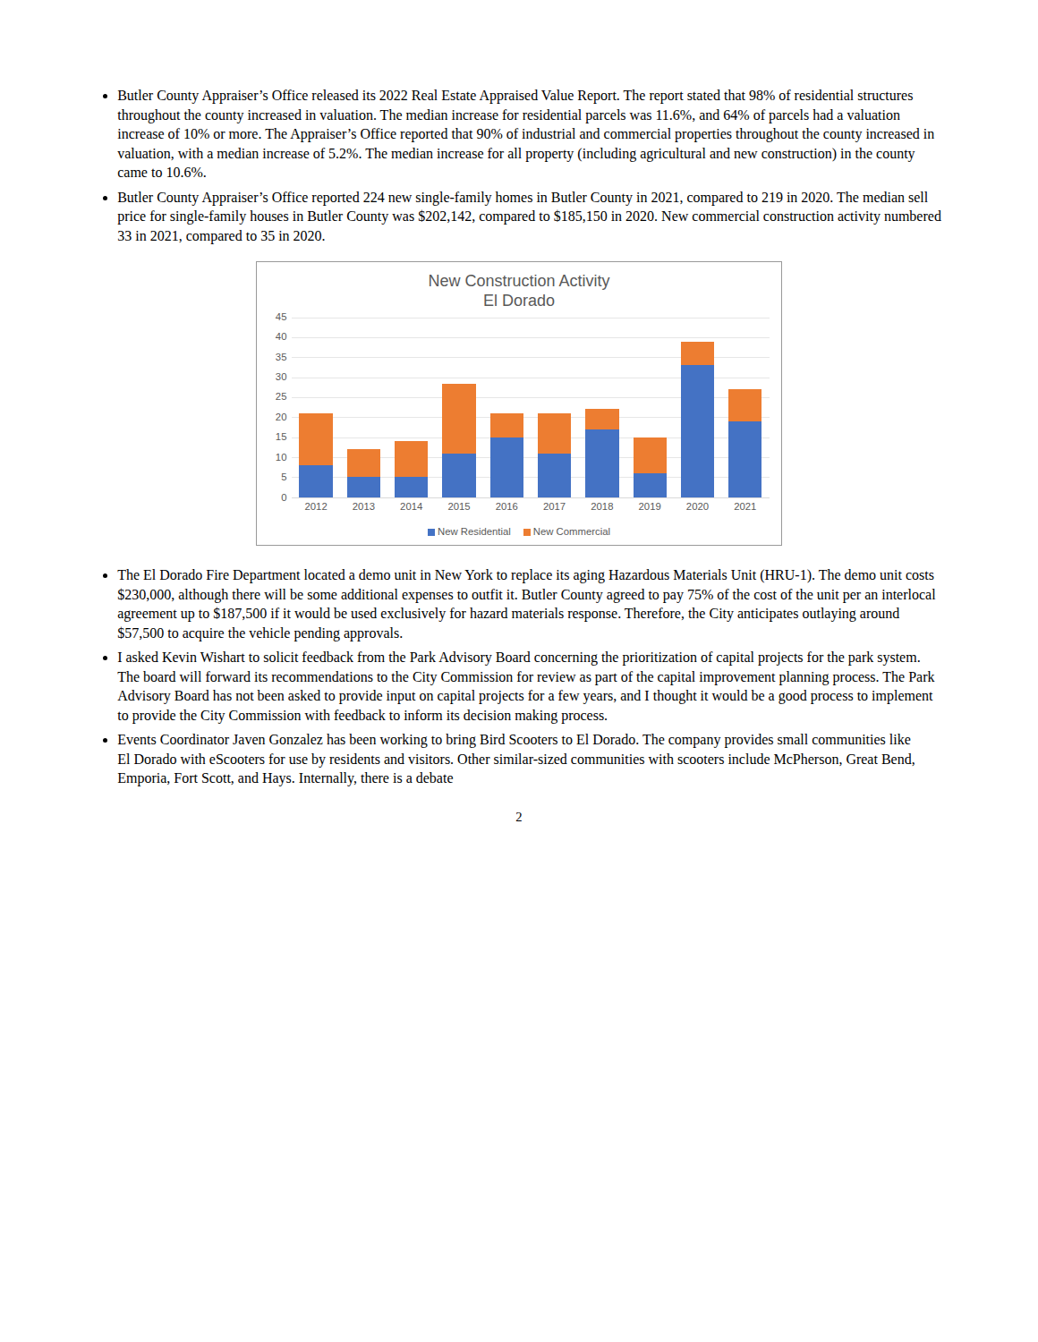Butler County Appraiser’s Office released its 2022 Real Estate Appraised Value Report. The report stated that 98% of residential structures throughout the county increased in valuation. The median increase for residential parcels was 11.6%, and 64% of parcels had a valuation increase of 10% or more. The Appraiser’s Office reported that 90% of industrial and commercial properties throughout the county increased in valuation, with a median increase of 5.2%. The median increase for all property (including agricultural and new construction) in the county came to 10.6%.
Butler County Appraiser’s Office reported 224 new single-family homes in Butler County in 2021, compared to 219 in 2020. The median sell price for single-family houses in Butler County was $202,142, compared to $185,150 in 2020. New commercial construction activity numbered 33 in 2021, compared to 35 in 2020.
New Construction Activity
El Dorado
45 40 35 30 25 20 15 10 5 0
2012201320142015201620172018201920202021
New Residential New Commercial
The El Dorado Fire Department located a demo unit in New York to replace its aging Hazardous Materials Unit (HRU-1). The demo unit costs $230,000, although there will be some additional expenses to outfit it. Butler County agreed to pay 75% of the cost of the unit per an interlocal agreement up to $187,500 if it would be used exclusively for hazard materials response. Therefore, the City anticipates outlaying around $57,500 to acquire the vehicle pending approvals.
I asked Kevin Wishart to solicit feedback from the Park Advisory Board concerning the prioritization of capital projects for the park system. The board will forward its recommendations to the City Commission for review as part of the capital improvement planning process. The Park Advisory Board has not been asked to provide input on capital projects for a few years, and I thought it would be a good process to implement to provide the City Commission with feedback to inform its decision making process.
Events Coordinator Javen Gonzalez has been working to bring Bird Scooters to El Dorado. The company provides small communities like El Dorado with eScooters for use by residents and visitors. Other similar-sized communities with scooters include McPherson, Great Bend, Emporia, Fort Scott, and Hays. Internally, there is a debate
2